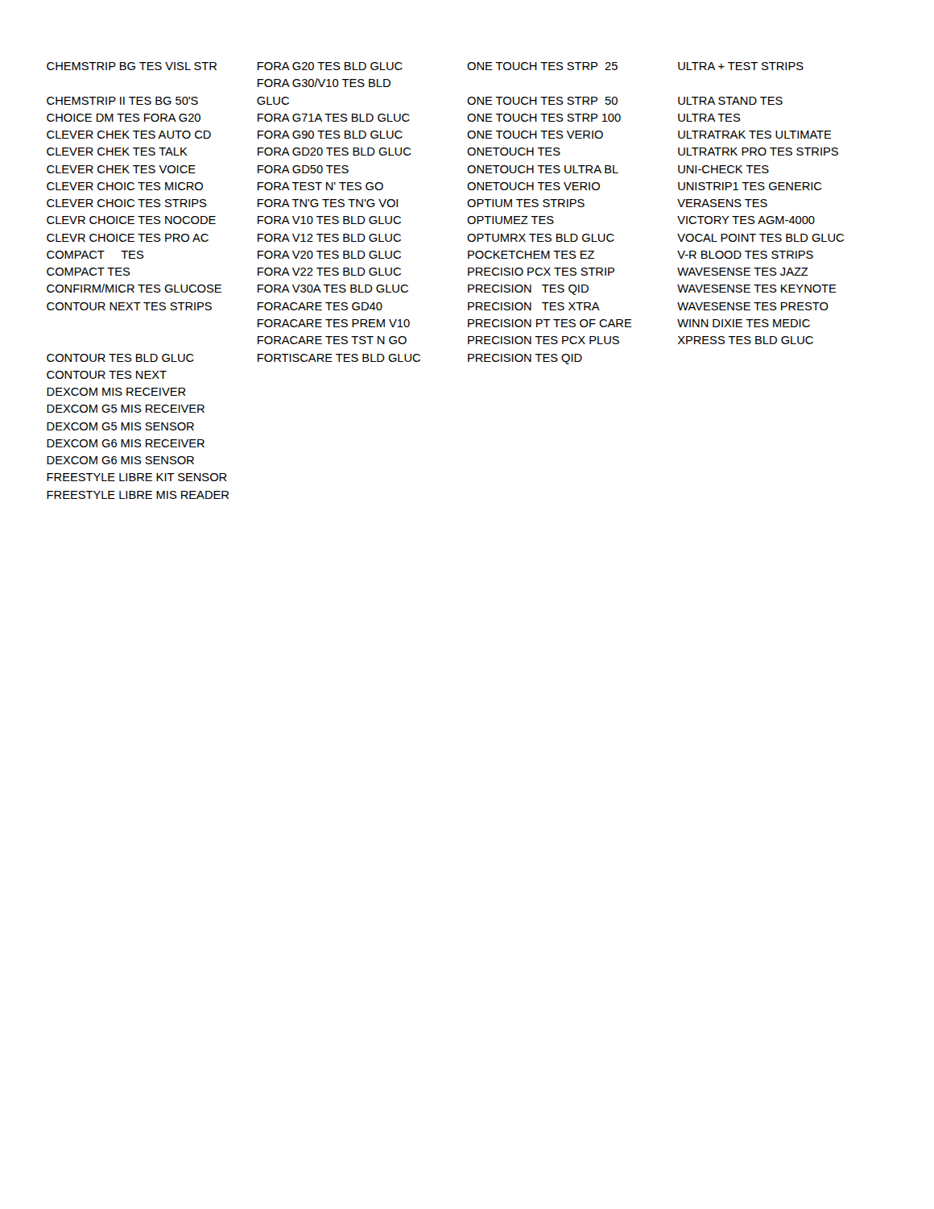| CHEMSTRIP BG TES VISL STR CHEMSTRIP II TES BG 50'S CHOICE DM TES FORA G20 CLEVER CHEK TES AUTO CD CLEVER CHEK TES TALK CLEVER CHEK TES VOICE CLEVER CHOIC TES MICRO CLEVER CHOIC TES STRIPS CLEVR CHOICE TES NOCODE CLEVR CHOICE TES PRO AC COMPACT TES COMPACT TES CONFIRM/MICR TES GLUCOSE CONTOUR NEXT TES STRIPS CONTOUR TES BLD GLUC CONTOUR TES NEXT DEXCOM MIS RECEIVER DEXCOM G5 MIS RECEIVER DEXCOM G5 MIS SENSOR DEXCOM G6 MIS RECEIVER DEXCOM G6 MIS SENSOR FREESTYLE LIBRE KIT SENSOR FREESTYLE LIBRE MIS READER | FORA G20 TES BLD GLUC FORA G30/V10 TES BLD GLUC FORA G71A TES BLD GLUC FORA G90 TES BLD GLUC FORA GD20 TES BLD GLUC FORA GD50 TES FORA TEST N' TES GO FORA TN'G TES TN'G VOI FORA V10 TES BLD GLUC FORA V12 TES BLD GLUC FORA V20 TES BLD GLUC FORA V22 TES BLD GLUC FORA V30A TES BLD GLUC FORACARE TES GD40 FORACARE TES PREM V10 FORACARE TES TST N GO FORTISCARE TES BLD GLUC | ONE TOUCH TES STRP 25 ONE TOUCH TES STRP 50 ONE TOUCH TES STRP 100 ONE TOUCH TES VERIO ONETOUCH TES ONETOUCH TES ULTRA BL ONETOUCH TES VERIO OPTIUM TES STRIPS OPTIUMEZ TES OPTUMRX TES BLD GLUC POCKETCHEM TES EZ PRECISIO PCX TES STRIP PRECISION TES QID PRECISION TES XTRA PRECISION PT TES OF CARE PRECISION TES PCX PLUS PRECISION TES QID | ULTRA + TEST STRIPS ULTRA STAND TES ULTRA TES ULTRATRAK TES ULTIMATE ULTRATRK PRO TES STRIPS UNI-CHECK TES UNISTRIP1 TES GENERIC VERASENS TES VICTORY TES AGM-4000 VOCAL POINT TES BLD GLUC V-R BLOOD TES STRIPS WAVESENSE TES JAZZ WAVESENSE TES KEYNOTE WAVESENSE TES PRESTO WINN DIXIE TES MEDIC XPRESS TES BLD GLUC |